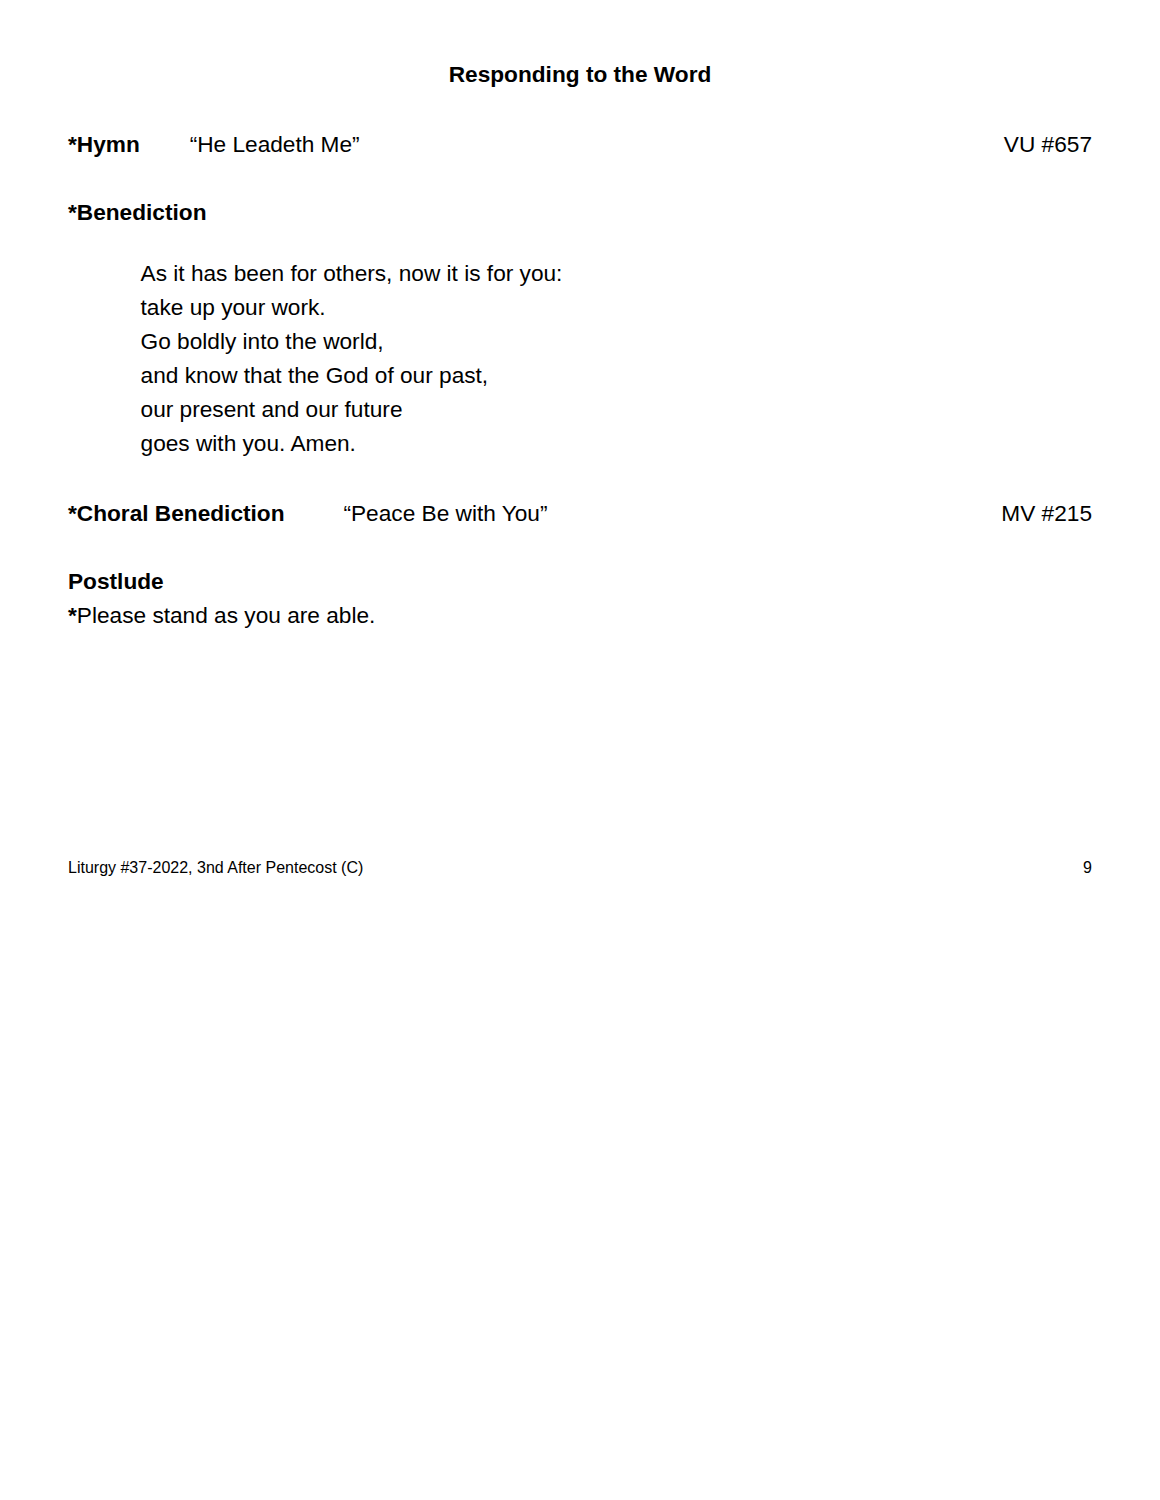Responding to the Word
*Hymn “He Leadeth Me” VU #657
*Benediction
As it has been for others, now it is for you:
take up your work.
Go boldly into the world,
and know that the God of our past,
our present and our future
goes with you. Amen.
*Choral Benediction “Peace Be with You” MV #215
Postlude
*Please stand as you are able.
Liturgy #37-2022, 3nd After Pentecost (C) 9